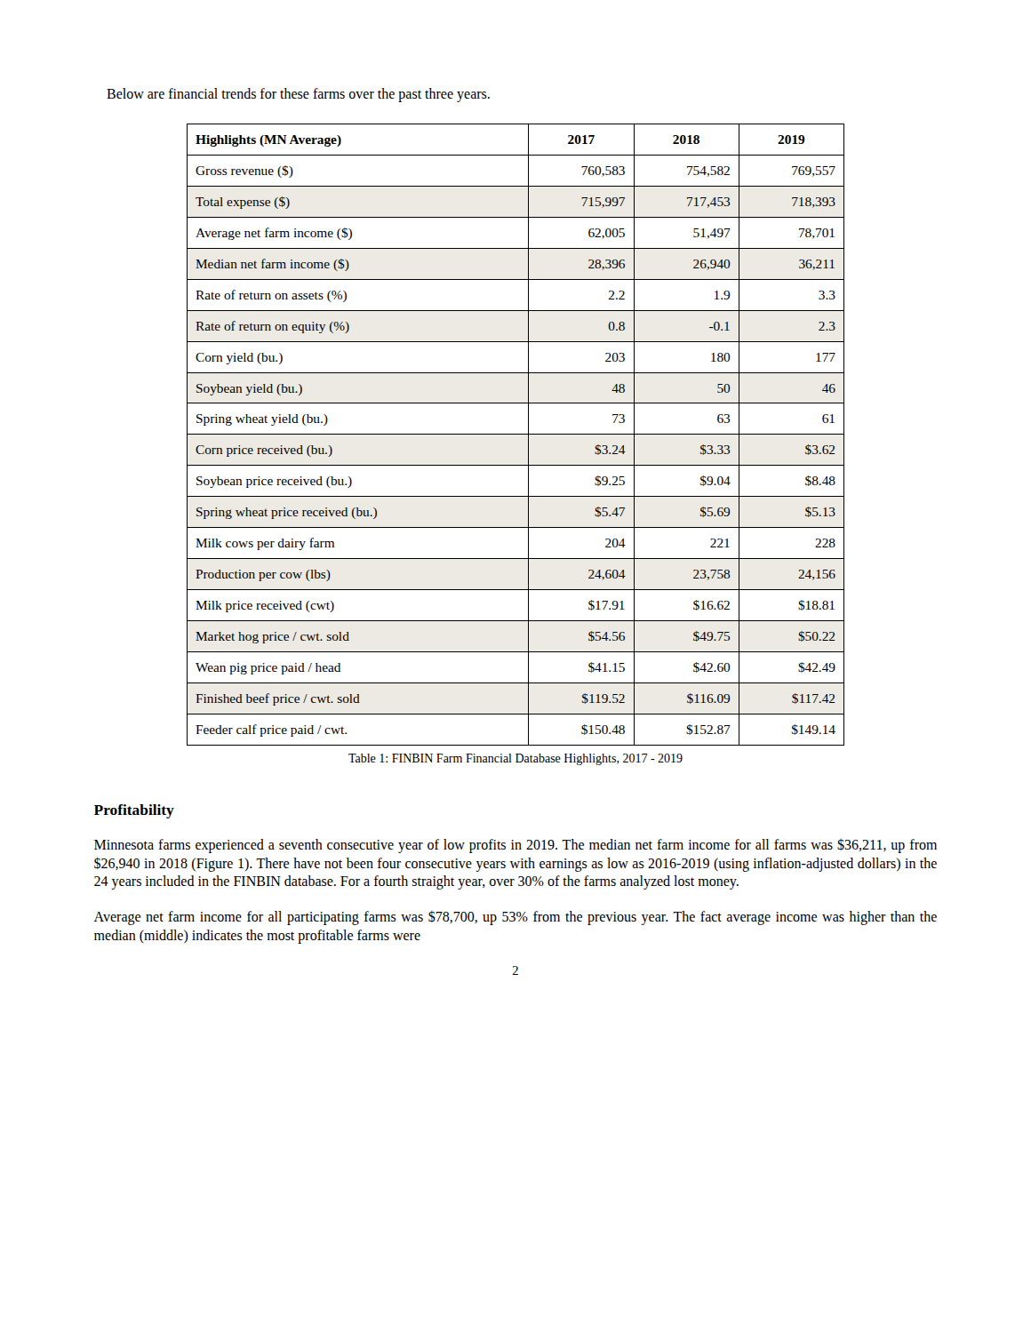Below are financial trends for these farms over the past three years.
Table 1: FINBIN Farm Financial Database Highlights, 2017 - 2019
| Highlights (MN Average) | 2017 | 2018 | 2019 |
| --- | --- | --- | --- |
| Gross revenue ($) | 760,583 | 754,582 | 769,557 |
| Total expense ($) | 715,997 | 717,453 | 718,393 |
| Average net farm income ($) | 62,005 | 51,497 | 78,701 |
| Median net farm income ($) | 28,396 | 26,940 | 36,211 |
| Rate of return on assets (%) | 2.2 | 1.9 | 3.3 |
| Rate of return on equity (%) | 0.8 | -0.1 | 2.3 |
| Corn yield (bu.) | 203 | 180 | 177 |
| Soybean yield (bu.) | 48 | 50 | 46 |
| Spring wheat yield (bu.) | 73 | 63 | 61 |
| Corn price received (bu.) | $3.24 | $3.33 | $3.62 |
| Soybean price received (bu.) | $9.25 | $9.04 | $8.48 |
| Spring wheat price received (bu.) | $5.47 | $5.69 | $5.13 |
| Milk cows per dairy farm | 204 | 221 | 228 |
| Production per cow (lbs) | 24,604 | 23,758 | 24,156 |
| Milk price received (cwt) | $17.91 | $16.62 | $18.81 |
| Market hog price / cwt. sold | $54.56 | $49.75 | $50.22 |
| Wean pig price paid / head | $41.15 | $42.60 | $42.49 |
| Finished beef price / cwt. sold | $119.52 | $116.09 | $117.42 |
| Feeder calf price paid / cwt. | $150.48 | $152.87 | $149.14 |
Profitability
Minnesota farms experienced a seventh consecutive year of low profits in 2019. The median net farm income for all farms was $36,211, up from $26,940 in 2018 (Figure 1). There have not been four consecutive years with earnings as low as 2016-2019 (using inflation-adjusted dollars) in the 24 years included in the FINBIN database. For a fourth straight year, over 30% of the farms analyzed lost money.
Average net farm income for all participating farms was $78,700, up 53% from the previous year. The fact average income was higher than the median (middle) indicates the most profitable farms were
2